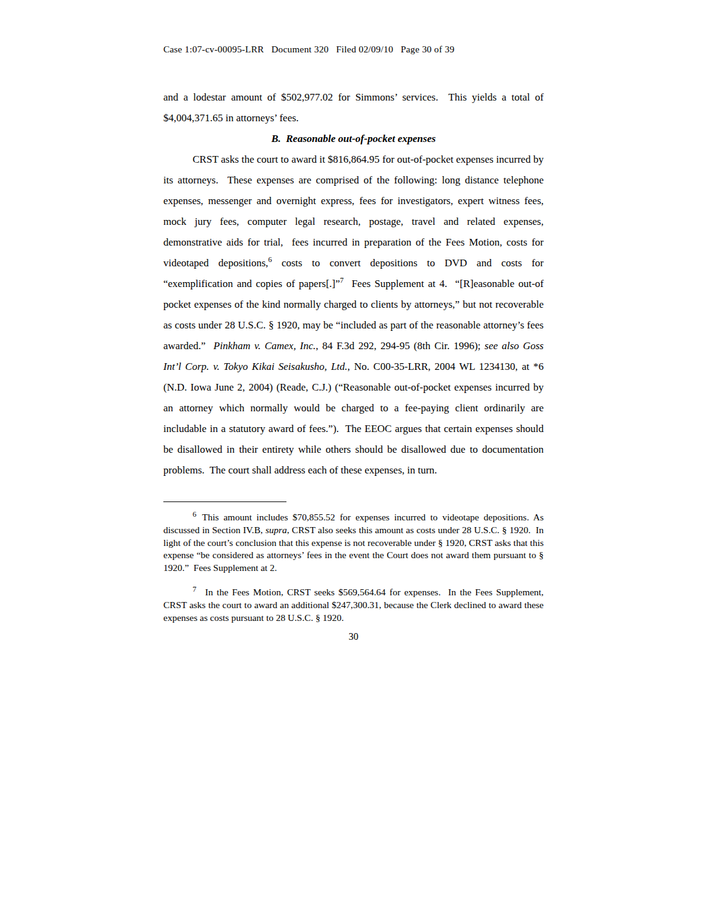Case 1:07-cv-00095-LRR Document 320 Filed 02/09/10 Page 30 of 39
and a lodestar amount of $502,977.02 for Simmons’ services. This yields a total of $4,004,371.65 in attorneys’ fees.
B. Reasonable out-of-pocket expenses
CRST asks the court to award it $816,864.95 for out-of-pocket expenses incurred by its attorneys. These expenses are comprised of the following: long distance telephone expenses, messenger and overnight express, fees for investigators, expert witness fees, mock jury fees, computer legal research, postage, travel and related expenses, demonstrative aids for trial, fees incurred in preparation of the Fees Motion, costs for videotaped depositions,6 costs to convert depositions to DVD and costs for “exemplification and copies of papers[.]”7 Fees Supplement at 4. “[R]easonable out-of pocket expenses of the kind normally charged to clients by attorneys,” but not recoverable as costs under 28 U.S.C. § 1920, may be “included as part of the reasonable attorney’s fees awarded.” Pinkham v. Camex, Inc., 84 F.3d 292, 294-95 (8th Cir. 1996); see also Goss Int’l Corp. v. Tokyo Kikai Seisakusho, Ltd., No. C00-35-LRR, 2004 WL 1234130, at *6 (N.D. Iowa June 2, 2004) (Reade, C.J.) (“Reasonable out-of-pocket expenses incurred by an attorney which normally would be charged to a fee-paying client ordinarily are includable in a statutory award of fees.”). The EEOC argues that certain expenses should be disallowed in their entirety while others should be disallowed due to documentation problems. The court shall address each of these expenses, in turn.
6 This amount includes $70,855.52 for expenses incurred to videotape depositions. As discussed in Section IV.B, supra, CRST also seeks this amount as costs under 28 U.S.C. § 1920. In light of the court’s conclusion that this expense is not recoverable under § 1920, CRST asks that this expense “be considered as attorneys’ fees in the event the Court does not award them pursuant to § 1920.” Fees Supplement at 2.
7 In the Fees Motion, CRST seeks $569,564.64 for expenses. In the Fees Supplement, CRST asks the court to award an additional $247,300.31, because the Clerk declined to award these expenses as costs pursuant to 28 U.S.C. § 1920.
30